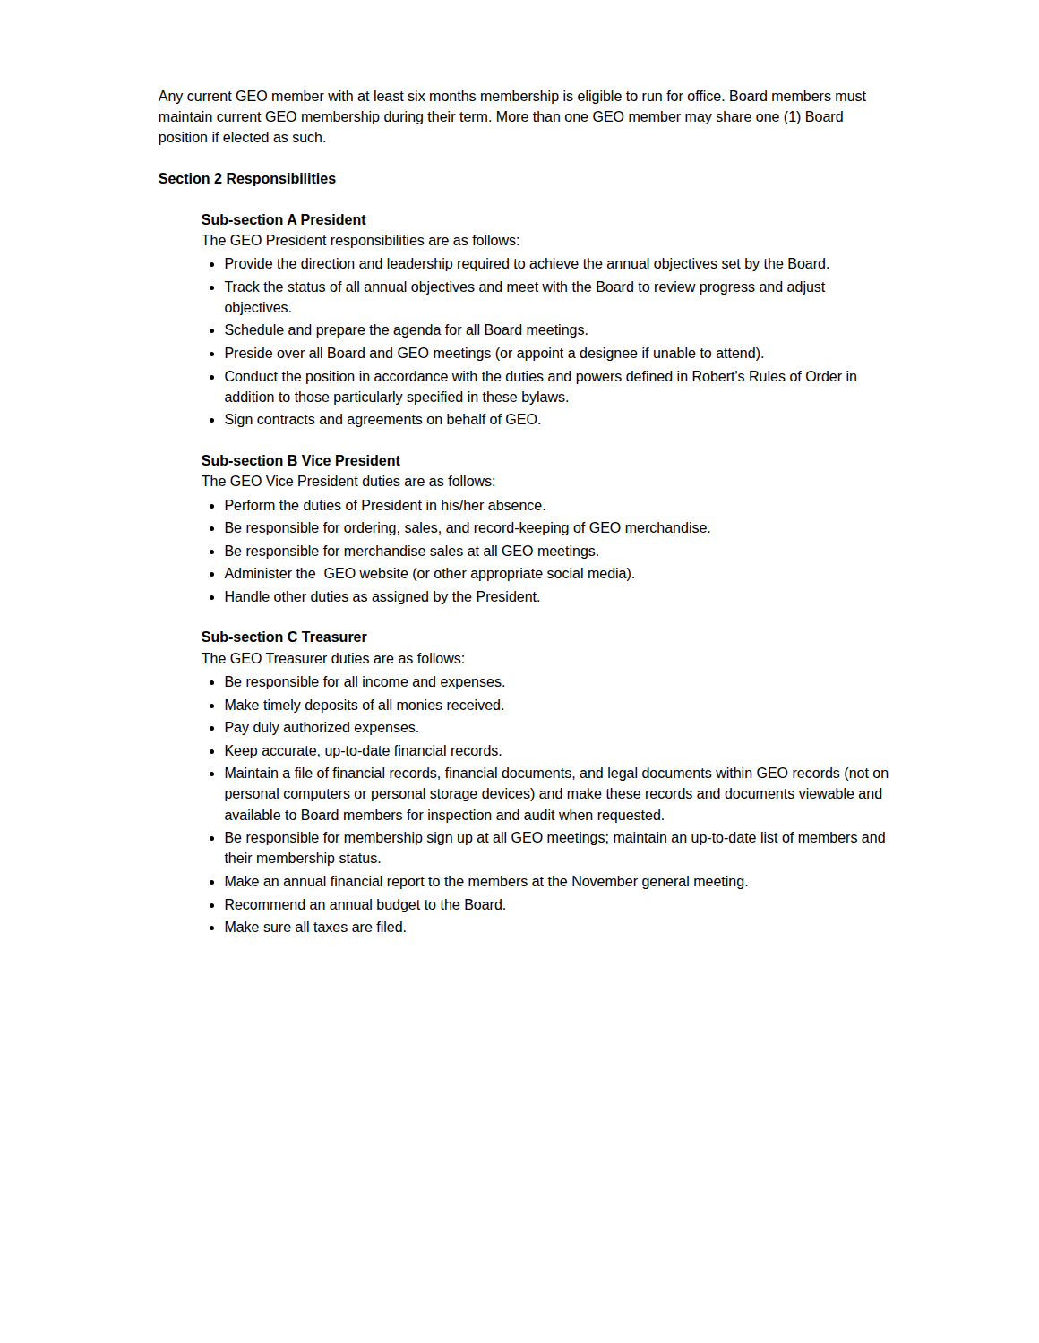Any current GEO member with at least six months membership is eligible to run for office. Board members must maintain current GEO membership during their term. More than one GEO member may share one (1) Board position if elected as such.
Section 2 Responsibilities
Sub-section A President
The GEO President responsibilities are as follows:
Provide the direction and leadership required to achieve the annual objectives set by the Board.
Track the status of all annual objectives and meet with the Board to review progress and adjust objectives.
Schedule and prepare the agenda for all Board meetings.
Preside over all Board and GEO meetings (or appoint a designee if unable to attend).
Conduct the position in accordance with the duties and powers defined in Robert's Rules of Order in addition to those particularly specified in these bylaws.
Sign contracts and agreements on behalf of GEO.
Sub-section B Vice President
The GEO Vice President duties are as follows:
Perform the duties of President in his/her absence.
Be responsible for ordering, sales, and record-keeping of GEO merchandise.
Be responsible for merchandise sales at all GEO meetings.
Administer the GEO website (or other appropriate social media).
Handle other duties as assigned by the President.
Sub-section C Treasurer
The GEO Treasurer duties are as follows:
Be responsible for all income and expenses.
Make timely deposits of all monies received.
Pay duly authorized expenses.
Keep accurate, up-to-date financial records.
Maintain a file of financial records, financial documents, and legal documents within GEO records (not on personal computers or personal storage devices) and make these records and documents viewable and available to Board members for inspection and audit when requested.
Be responsible for membership sign up at all GEO meetings; maintain an up-to-date list of members and their membership status.
Make an annual financial report to the members at the November general meeting.
Recommend an annual budget to the Board.
Make sure all taxes are filed.